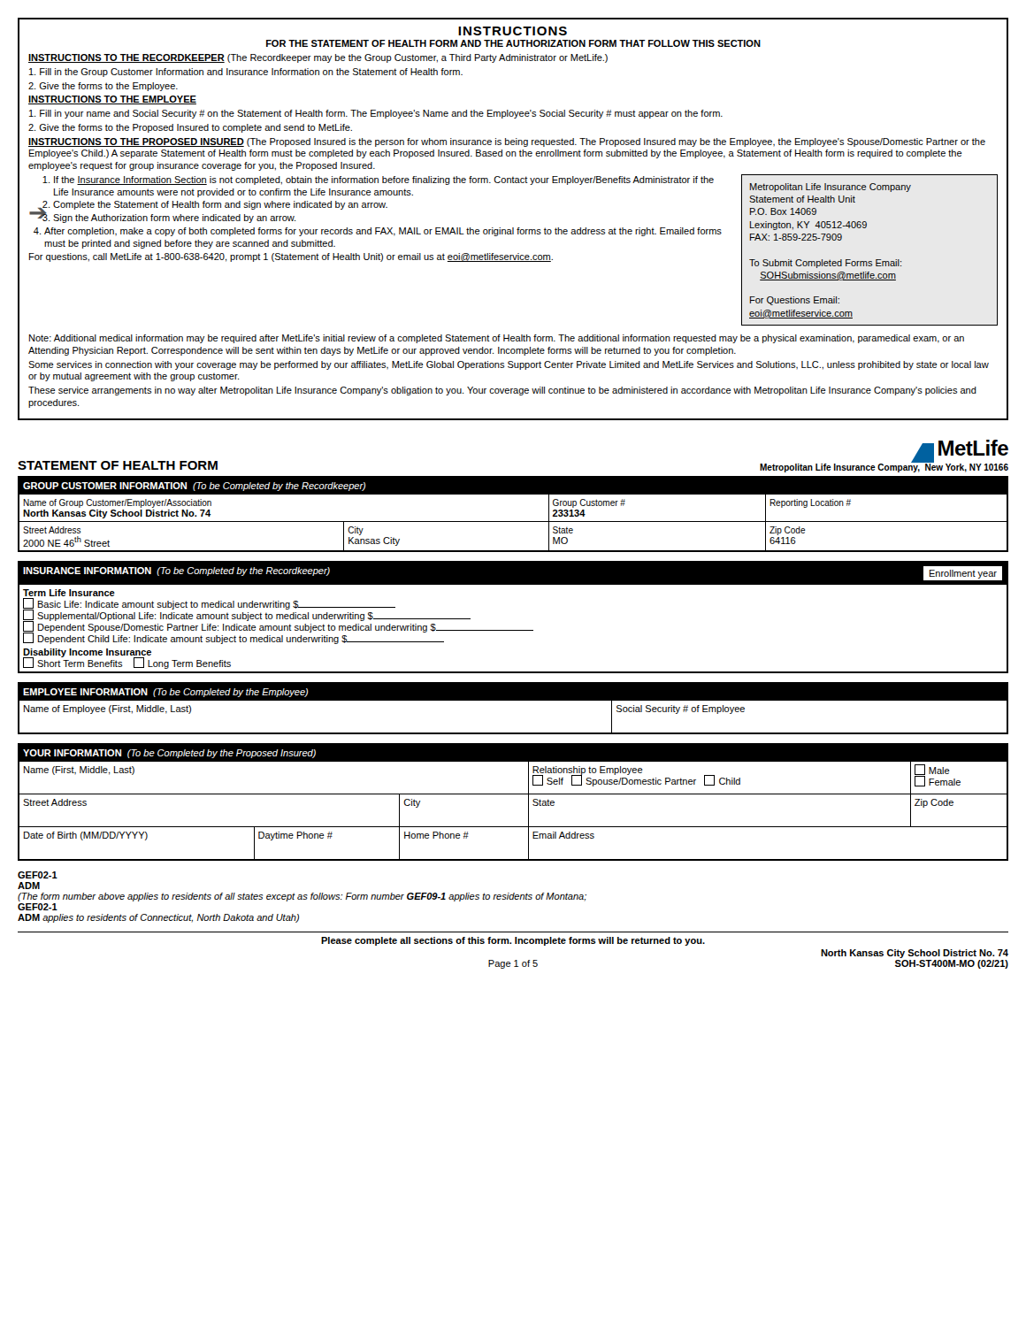INSTRUCTIONS
FOR THE STATEMENT OF HEALTH FORM AND THE AUTHORIZATION FORM THAT FOLLOW THIS SECTION
INSTRUCTIONS TO THE RECORDKEEPER (The Recordkeeper may be the Group Customer, a Third Party Administrator or MetLife.)
1. Fill in the Group Customer Information and Insurance Information on the Statement of Health form.
2. Give the forms to the Employee.
INSTRUCTIONS TO THE EMPLOYEE
1. Fill in your name and Social Security # on the Statement of Health form. The Employee's Name and the Employee's Social Security # must appear on the form.
2. Give the forms to the Proposed Insured to complete and send to MetLife.
INSTRUCTIONS TO THE PROPOSED INSURED (The Proposed Insured is the person for whom insurance is being requested. The Proposed Insured may be the Employee, the Employee's Spouse/Domestic Partner or the Employee's Child.) A separate Statement of Health form must be completed by each Proposed Insured. Based on the enrollment form submitted by the Employee, a Statement of Health form is required to complete the employee's request for group insurance coverage for you, the Proposed Insured.
Metropolitan Life Insurance Company
Statement of Health Unit
P.O. Box 14069
Lexington, KY 40512-4069
FAX: 1-859-225-7909
To Submit Completed Forms Email:
SOHSubmissions@metlife.com
For Questions Email:
eoi@metlifeservice.com
➔
If the Insurance Information Section is not completed, obtain the information before finalizing the form. Contact your Employer/Benefits Administrator if the Life Insurance amounts were not provided or to confirm the Life Insurance amounts.
Complete the Statement of Health form and sign where indicated by an arrow.
Sign the Authorization form where indicated by an arrow.
After completion, make a copy of both completed forms for your records and FAX, MAIL or EMAIL the original forms to the address at the right. Emailed forms must be printed and signed before they are scanned and submitted.
For questions, call MetLife at 1-800-638-6420, prompt 1 (Statement of Health Unit) or email us at eoi@metlifeservice.com.
Note: Additional medical information may be required after MetLife's initial review of a completed Statement of Health form. The additional information requested may be a physical examination, paramedical exam, or an Attending Physician Report. Correspondence will be sent within ten days by MetLife or our approved vendor. Incomplete forms will be returned to you for completion.
Some services in connection with your coverage may be performed by our affiliates, MetLife Global Operations Support Center Private Limited and MetLife Services and Solutions, LLC., unless prohibited by state or local law or by mutual agreement with the group customer.
These service arrangements in no way alter Metropolitan Life Insurance Company's obligation to you. Your coverage will continue to be administered in accordance with Metropolitan Life Insurance Company's policies and procedures.
STATEMENT OF HEALTH FORM
MetLife
Metropolitan Life Insurance Company, New York, NY 10166
| GROUP CUSTOMER INFORMATION (To be Completed by the Recordkeeper) |
| Name of Group Customer/Employer/Association North Kansas City School District No. 74 | Group Customer # 233134 | Reporting Location # |
| Street Address 2000 NE 46 th Street | City Kansas City | State MO | Zip Code 64116 |
| INSURANCE INFORMATION (To be Completed by the Recordkeeper) Enrollment year |
| Term Life Insurance Basic Life: Indicate amount subject to medical underwriting $ Supplemental/Optional Life: Indicate amount subject to medical underwriting $ Dependent Spouse/Domestic Partner Life: Indicate amount subject to medical underwriting $ Dependent Child Life: Indicate amount subject to medical underwriting $ Disability Income Insurance Short Term Benefits Long Term Benefits |
| EMPLOYEE INFORMATION (To be Completed by the Employee) |
| Name of Employee (First, Middle, Last) | Social Security # of Employee |
| YOUR INFORMATION (To be Completed by the Proposed Insured) |
| Name (First, Middle, Last) | Relationship to Employee Self Spouse/Domestic Partner Child | Male Female |
| Street Address | City | State | Zip Code |
| Date of Birth (MM/DD/YYYY) | Daytime Phone # | Home Phone # | Email Address |
GEF02-1
ADM
(The form number above applies to residents of all states except as follows: Form number GEF09-1 applies to residents of Montana;
GEF02-1
ADM applies to residents of Connecticut, North Dakota and Utah)
Please complete all sections of this form. Incomplete forms will be returned to you.
Page 1 of 5
North Kansas City School District No. 74
SOH-ST400M-MO (02/21)